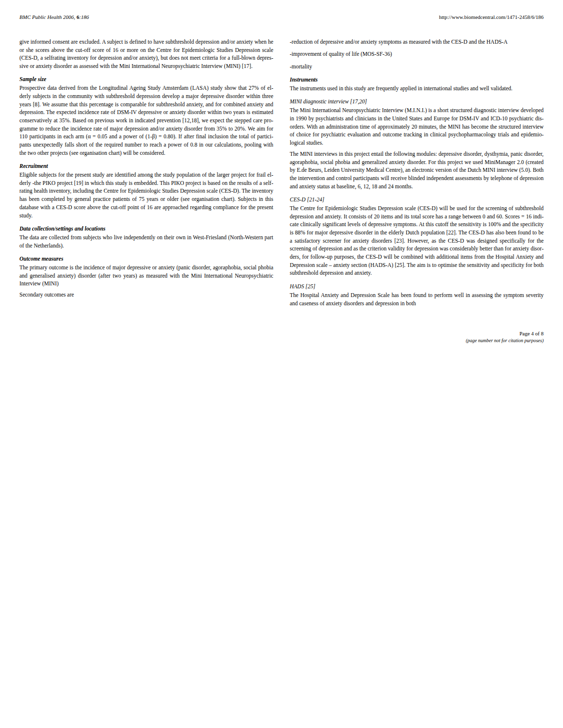BMC Public Health 2006, 6:186
http://www.biomedcentral.com/1471-2458/6/186
give informed consent are excluded. A subject is defined to have subthreshold depression and/or anxiety when he or she scores above the cut-off score of 16 or more on the Centre for Epidemiologic Studies Depression scale (CES-D, a selfrating inventory for depression and/or anxiety), but does not meet criteria for a full-blown depressive or anxiety disorder as assessed with the Mini International Neuropsychiatric Interview (MINI) [17].
Sample size
Prospective data derived from the Longitudinal Ageing Study Amsterdam (LASA) study show that 27% of elderly subjects in the community with subthreshold depression develop a major depressive disorder within three years [8]. We assume that this percentage is comparable for subthreshold anxiety, and for combined anxiety and depression. The expected incidence rate of DSM-IV depressive or anxiety disorder within two years is estimated conservatively at 35%. Based on previous work in indicated prevention [12,18], we expect the stepped care programme to reduce the incidence rate of major depression and/or anxiety disorder from 35% to 20%. We aim for 110 participants in each arm (α = 0.05 and a power of (1-β) = 0.80). If after final inclusion the total of participants unexpectedly falls short of the required number to reach a power of 0.8 in our calculations, pooling with the two other projects (see organisation chart) will be considered.
Recruitment
Eligible subjects for the present study are identified among the study population of the larger project for frail elderly -the PIKO project [19] in which this study is embedded. This PIKO project is based on the results of a self-rating health inventory, including the Centre for Epidemiologic Studies Depression scale (CES-D). The inventory has been completed by general practice patients of 75 years or older (see organisation chart). Subjects in this database with a CES-D score above the cut-off point of 16 are approached regarding compliance for the present study.
Data collection/settings and locations
The data are collected from subjects who live independently on their own in West-Friesland (North-Western part of the Netherlands).
Outcome measures
The primary outcome is the incidence of major depressive or anxiety (panic disorder, agoraphobia, social phobia and generalised anxiety) disorder (after two years) as measured with the Mini International Neuropsychiatric Interview (MINI)
Secondary outcomes are
-reduction of depressive and/or anxiety symptoms as measured with the CES-D and the HADS-A
-improvement of quality of life (MOS-SF-36)
-mortality
Instruments
The instruments used in this study are frequently applied in international studies and well validated.
MINI diagnostic interview [17,20]
The Mini International Neuropsychiatric Interview (M.I.N.I.) is a short structured diagnostic interview developed in 1990 by psychiatrists and clinicians in the United States and Europe for DSM-IV and ICD-10 psychiatric disorders. With an administration time of approximately 20 minutes, the MINI has become the structured interview of choice for psychiatric evaluation and outcome tracking in clinical psychopharmacology trials and epidemiological studies.
The MINI interviews in this project entail the following modules: depressive disorder, dysthymia, panic disorder, agoraphobia, social phobia and generalized anxiety disorder. For this project we used MiniManager 2.0 (created by E.de Beurs, Leiden University Medical Centre), an electronic version of the Dutch MINI interview (5.0). Both the intervention and control participants will receive blinded independent assessments by telephone of depression and anxiety status at baseline, 6, 12, 18 and 24 months.
CES-D [21-24]
The Centre for Epidemiologic Studies Depression scale (CES-D) will be used for the screening of subthreshold depression and anxiety. It consists of 20 items and its total score has a range between 0 and 60. Scores = 16 indicate clinically significant levels of depressive symptoms. At this cutoff the sensitivity is 100% and the specificity is 88% for major depressive disorder in the elderly Dutch population [22]. The CES-D has also been found to be a satisfactory screener for anxiety disorders [23]. However, as the CES-D was designed specifically for the screening of depression and as the criterion validity for depression was considerably better than for anxiety disorders, for follow-up purposes, the CES-D will be combined with additional items from the Hospital Anxiety and Depression scale – anxiety section (HADS-A) [25]. The aim is to optimise the sensitivity and specificity for both subthreshold depression and anxiety.
HADS [25]
The Hospital Anxiety and Depression Scale has been found to perform well in assessing the symptom severity and caseness of anxiety disorders and depression in both
Page 4 of 8 (page number not for citation purposes)